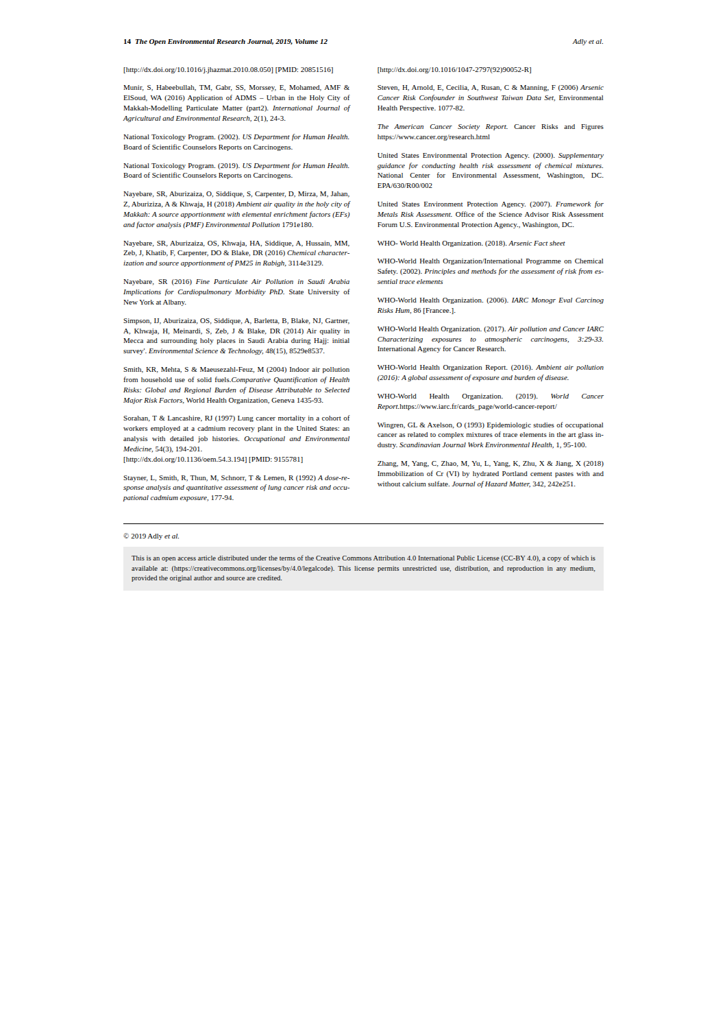14 The Open Environmental Research Journal, 2019, Volume 12
Adly et al.
[http://dx.doi.org/10.1016/j.jhazmat.2010.08.050] [PMID: 20851516]
Munir, S, Habeebullah, TM, Gabr, SS, Morssey, E, Mohamed, AMF & ElSoud, WA (2016) Application of ADMS – Urban in the Holy City of Makkah-Modelling Particulate Matter (part2). International Journal of Agricultural and Environmental Research, 2(1), 24-3.
National Toxicology Program. (2002). US Department for Human Health. Board of Scientific Counselors Reports on Carcinogens.
National Toxicology Program. (2019). US Department for Human Health. Board of Scientific Counselors Reports on Carcinogens.
Nayebare, SR, Aburizaiza, O, Siddique, S, Carpenter, D, Mirza, M, Jahan, Z, Aburiziza, A & Khwaja, H (2018) Ambient air quality in the holy city of Makkah: A source apportionment with elemental enrichment factors (EFs) and factor analysis (PMF) Environmental Pollution 1791e180.
Nayebare, SR, Aburizaiza, OS, Khwaja, HA, Siddique, A, Hussain, MM, Zeb, J, Khatib, F, Carpenter, DO & Blake, DR (2016) Chemical characterization and source apportionment of PM25 in Rabigh, 3114e3129.
Nayebare, SR (2016) Fine Particulate Air Pollution in Saudi Arabia Implications for Cardiopulmonary Morbidity PhD. State University of New York at Albany.
Simpson, IJ, Aburizaiza, OS, Siddique, A, Barletta, B, Blake, NJ, Gartner, A, Khwaja, H, Meinardi, S, Zeb, J & Blake, DR (2014) Air quality in Mecca and surrounding holy places in Saudi Arabia during Hajj: initial survey'. Environmental Science & Technology, 48(15), 8529e8537.
Smith, KR, Mehta, S & Maeusezahl-Feuz, M (2004) Indoor air pollution from household use of solid fuels.Comparative Quantification of Health Risks: Global and Regional Burden of Disease Attributable to Selected Major Risk Factors, World Health Organization, Geneva 1435-93.
Sorahan, T & Lancashire, RJ (1997) Lung cancer mortality in a cohort of workers employed at a cadmium recovery plant in the United States: an analysis with detailed job histories. Occupational and Environmental Medicine, 54(3), 194-201.
[http://dx.doi.org/10.1136/oem.54.3.194] [PMID: 9155781]
Stayner, L, Smith, R, Thun, M, Schnorr, T & Lemen, R (1992) A dose-response analysis and quantitative assessment of lung cancer risk and occupational cadmium exposure, 177-94.
[http://dx.doi.org/10.1016/1047-2797(92)90052-R]
Steven, H, Arnold, E, Cecilia, A, Rusan, C & Manning, F (2006) Arsenic Cancer Risk Confounder in Southwest Taiwan Data Set, Environmental Health Perspective. 1077-82.
The American Cancer Society Report. Cancer Risks and Figures https://www.cancer.org/research.html
United States Environmental Protection Agency. (2000). Supplementary guidance for conducting health risk assessment of chemical mixtures. National Center for Environmental Assessment, Washington, DC. EPA/630/R00/002
United States Environment Protection Agency. (2007). Framework for Metals Risk Assessment. Office of the Science Advisor Risk Assessment Forum U.S. Environmental Protection Agency., Washington, DC.
WHO- World Health Organization. (2018). Arsenic Fact sheet
WHO-World Health Organization/International Programme on Chemical Safety. (2002). Principles and methods for the assessment of risk from essential trace elements
WHO-World Health Organization. (2006). IARC Monogr Eval Carcinog Risks Hum, 86 [Francee.].
WHO-World Health Organization. (2017). Air pollution and Cancer IARC Characterizing exposures to atmospheric carcinogens, 3:29-33. International Agency for Cancer Research.
WHO-World Health Organization Report. (2016). Ambient air pollution (2016): A global assessment of exposure and burden of disease.
WHO-World Health Organization. (2019). World Cancer Report. https://www.iarc.fr/cards_page/world-cancer-report/
Wingren, GL & Axelson, O (1993) Epidemiologic studies of occupational cancer as related to complex mixtures of trace elements in the art glass industry. Scandinavian Journal Work Environmental Health, 1, 95-100.
Zhang, M, Yang, C, Zhao, M, Yu, L, Yang, K, Zhu, X & Jiang, X (2018) Immobilization of Cr (VI) by hydrated Portland cement pastes with and without calcium sulfate. Journal of Hazard Matter, 342, 242e251.
© 2019 Adly et al.
This is an open access article distributed under the terms of the Creative Commons Attribution 4.0 International Public License (CC-BY 4.0), a copy of which is available at: (https://creativecommons.org/licenses/by/4.0/legalcode). This license permits unrestricted use, distribution, and reproduction in any medium, provided the original author and source are credited.